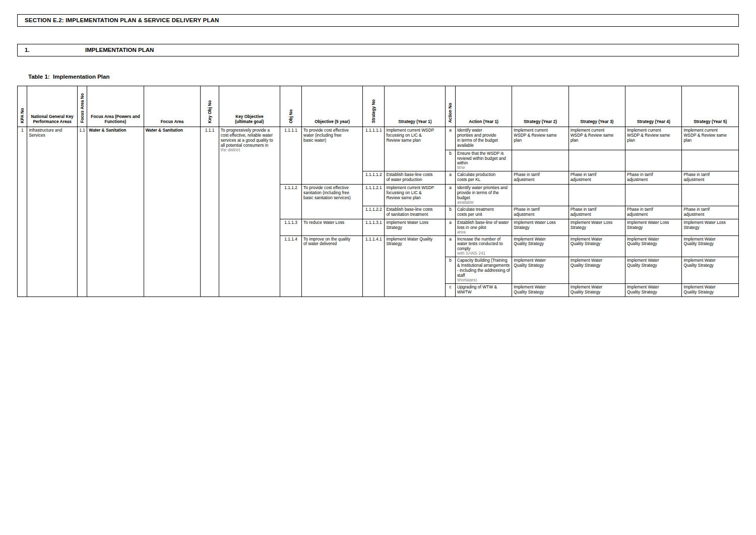SECTION E.2: IMPLEMENTATION PLAN & SERVICE DELIVERY PLAN
1. IMPLEMENTATION PLAN
Table 1: Implementation Plan
| KPA No | National General Key Performance Areas | Focus Area No | Focus Area (Powers and Functions) | Focus Area | Key Obj No | Key Objective (ultimate goal) | Obj No | Objective (5 year) | Strategy No | Strategy (Year 1) | Action No | Action (Year 1) | Strategy (Year 2) | Strategy (Year 3) | Strategy (Year 4) | Strategy (Year 5) |
| --- | --- | --- | --- | --- | --- | --- | --- | --- | --- | --- | --- | --- | --- | --- | --- | --- |
| 1 | Infrastructure and Services | 1.1 | Water & Sanitation | Water & Sanitation | 1.1.1 | To progressively provide a cost effective, reliable water services at a good quality to all potential consumers in the district | 1.1.1.1 | To provide cost effective water (including free basic water) | 1.1.1.1.1 | Implement current WSDP focussing on LIC & Review same plan | a | Identify water priorities and provide in terms of the budget available | Implement current WSDP & Review same plan | Implement current WSDP & Review same plan | Implement current WSDP & Review same plan | Implement current WSDP & Review same plan |
| b | Ensure that the WSDP is reviewd within budget and within time | | | | |
| 1.1.1.1.2 | Establish base-line costs of water production | a | Calculate production costs per KL | Phase in tarrif adjustment | Phase in tarrif adjustment | Phase in tarrif adjustment | Phase in tarrif adjustment |
| 1.1.1.2 | To provide cost effective sanitation (including free basic sanitation services) | 1.1.1.2.1 | Implement current WSDP focussing on LIC & Review same plan | a | Identify water priorities and provide in terms of the budget available | | | | |
| 1.1.1.2.2 | Establish base-line costs of sanitation treatment | b | Calculate treatment costs per unit | Phase in tarrif adjustment | Phase in tarrif adjustment | Phase in tarrif adjustment | Phase in tarrif adjustment |
| 1.1.1.3 | To reduce Water Loss | 1.1.1.3.1 | Implement Water Loss Strategy | a | Establish base-line of water loss in one pilot area | Implement Water Loss Strategy | Implement Water Loss Strategy | Implement Water Loss Strategy | Implement Water Loss Strategy |
| 1.1.1.4 | To improve on the quality of water delivered | 1.1.1.4.1 | Implement Water Quality Strategy | a | Increase the number of water tests conducted to comply with SANS 241 | Implement Water Quality Strategy | Implement Water Quality Strategy | Implement Water Quality Strategy | Implement Water Quality Strategy |
| b | Capacity Building (Training & Institutional arrangements - including the addressing of staff shortages) | Implement Water Quality Strategy | Implement Water Quality Strategy | Implement Water Quality Strategy | Implement Water Quality Strategy |
| c | Upgrading of WTW & WWTW | Implement Water Quality Strategy | Implement Water Quality Strategy | Implement Water Quality Strategy | Implement Water Quality Strategy |